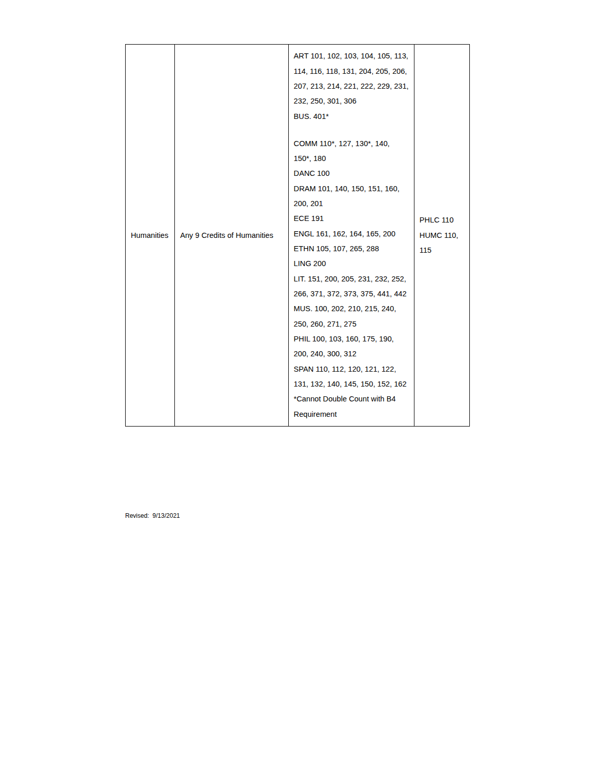| Humanities | Any 9 Credits of Humanities | ART 101, 102, 103, 104, 105, 113, 114, 116, 118, 131, 204, 205, 206, 207, 213, 214, 221, 222, 229, 231, 232, 250, 301, 306 BUS. 401* COMM 110*, 127, 130*, 140, 150*, 180 DANC 100 DRAM 101, 140, 150, 151, 160, 200, 201 ECE 191 ENGL 161, 162, 164, 165, 200 ETHN 105, 107, 265, 288 LING 200 LIT. 151, 200, 205, 231, 232, 252, 266, 371, 372, 373, 375, 441, 442 MUS. 100, 202, 210, 215, 240, 250, 260, 271, 275 PHIL 100, 103, 160, 175, 190, 200, 240, 300, 312 SPAN 110, 112, 120, 121, 122, 131, 132, 140, 145, 150, 152, 162 *Cannot Double Count with B4 Requirement | PHLC 110 HUMC 110, 115 |
Revised: 9/13/2021